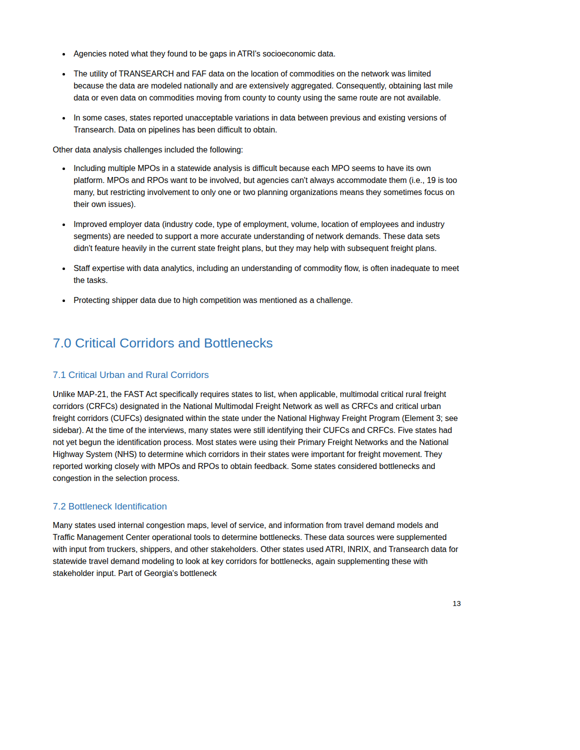Agencies noted what they found to be gaps in ATRI's socioeconomic data.
The utility of TRANSEARCH and FAF data on the location of commodities on the network was limited because the data are modeled nationally and are extensively aggregated. Consequently, obtaining last mile data or even data on commodities moving from county to county using the same route are not available.
In some cases, states reported unacceptable variations in data between previous and existing versions of Transearch. Data on pipelines has been difficult to obtain.
Other data analysis challenges included the following:
Including multiple MPOs in a statewide analysis is difficult because each MPO seems to have its own platform. MPOs and RPOs want to be involved, but agencies can't always accommodate them (i.e., 19 is too many, but restricting involvement to only one or two planning organizations means they sometimes focus on their own issues).
Improved employer data (industry code, type of employment, volume, location of employees and industry segments) are needed to support a more accurate understanding of network demands. These data sets didn't feature heavily in the current state freight plans, but they may help with subsequent freight plans.
Staff expertise with data analytics, including an understanding of commodity flow, is often inadequate to meet the tasks.
Protecting shipper data due to high competition was mentioned as a challenge.
7.0 Critical Corridors and Bottlenecks
7.1 Critical Urban and Rural Corridors
Unlike MAP-21, the FAST Act specifically requires states to list, when applicable, multimodal critical rural freight corridors (CRFCs) designated in the National Multimodal Freight Network as well as CRFCs and critical urban freight corridors (CUFCs) designated within the state under the National Highway Freight Program (Element 3; see sidebar). At the time of the interviews, many states were still identifying their CUFCs and CRFCs. Five states had not yet begun the identification process. Most states were using their Primary Freight Networks and the National Highway System (NHS) to determine which corridors in their states were important for freight movement. They reported working closely with MPOs and RPOs to obtain feedback. Some states considered bottlenecks and congestion in the selection process.
7.2 Bottleneck Identification
Many states used internal congestion maps, level of service, and information from travel demand models and Traffic Management Center operational tools to determine bottlenecks. These data sources were supplemented with input from truckers, shippers, and other stakeholders. Other states used ATRI, INRIX, and Transearch data for statewide travel demand modeling to look at key corridors for bottlenecks, again supplementing these with stakeholder input. Part of Georgia's bottleneck
13